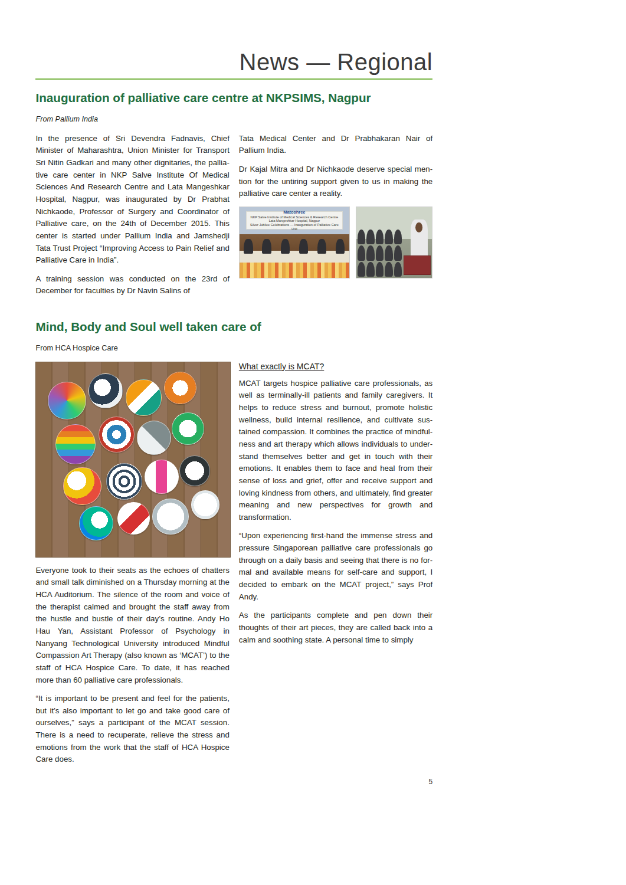News — Regional
Inauguration of palliative care centre at NKPSIMS, Nagpur
From Pallium India
In the presence of Sri Devendra Fadnavis, Chief Minister of Maharashtra, Union Minister for Transport Sri Nitin Gadkari and many other dignitaries, the palliative care center in NKP Salve Institute Of Medical Sciences And Research Centre and Lata Mangeshkar Hospital, Nagpur, was inaugurated by Dr Prabhat Nichkaode, Professor of Surgery and Coordinator of Palliative care, on the 24th of December 2015. This center is started under Pallium India and Jamshedji Tata Trust Project “Improving Access to Pain Relief and Palliative Care in India”.
A training session was conducted on the 23rd of December for faculties by Dr Navin Salins of
Tata Medical Center and Dr Prabhakaran Nair of Pallium India.
Dr Kajal Mitra and Dr Nichkaode deserve special mention for the untiring support given to us in making the palliative care center a reality.
Matoshree
NKP Salve Institute of Medical Sciences & Research Centre
Lata Mangeshkar Hospital, Nagpur
Silver Jubilee Celebrations — Inauguration of Palliative Care Unit
Mind, Body and Soul well taken care of
From HCA Hospice Care
Everyone took to their seats as the echoes of chatters and small talk diminished on a Thursday morning at the HCA Auditorium. The silence of the room and voice of the therapist calmed and brought the staff away from the hustle and bustle of their day’s routine. Andy Ho Hau Yan, Assistant Professor of Psychology in Nanyang Technological University introduced Mindful Compassion Art Therapy (also known as ‘MCAT’) to the staff of HCA Hospice Care. To date, it has reached more than 60 palliative care professionals.
“It is important to be present and feel for the patients, but it’s also important to let go and take good care of ourselves,” says a participant of the MCAT session. There is a need to recuperate, relieve the stress and emotions from the work that the staff of HCA Hospice Care does.
What exactly is MCAT?
MCAT targets hospice palliative care professionals, as well as terminally-ill patients and family caregivers. It helps to reduce stress and burnout, promote holistic wellness, build internal resilience, and cultivate sustained compassion. It combines the practice of mindfulness and art therapy which allows individuals to understand themselves better and get in touch with their emotions. It enables them to face and heal from their sense of loss and grief, offer and receive support and loving kindness from others, and ultimately, find greater meaning and new perspectives for growth and transformation.
“Upon experiencing first-hand the immense stress and pressure Singaporean palliative care professionals go through on a daily basis and seeing that there is no formal and available means for self-care and support, I decided to embark on the MCAT project,” says Prof Andy.
As the participants complete and pen down their thoughts of their art pieces, they are called back into a calm and soothing state. A personal time to simply
5